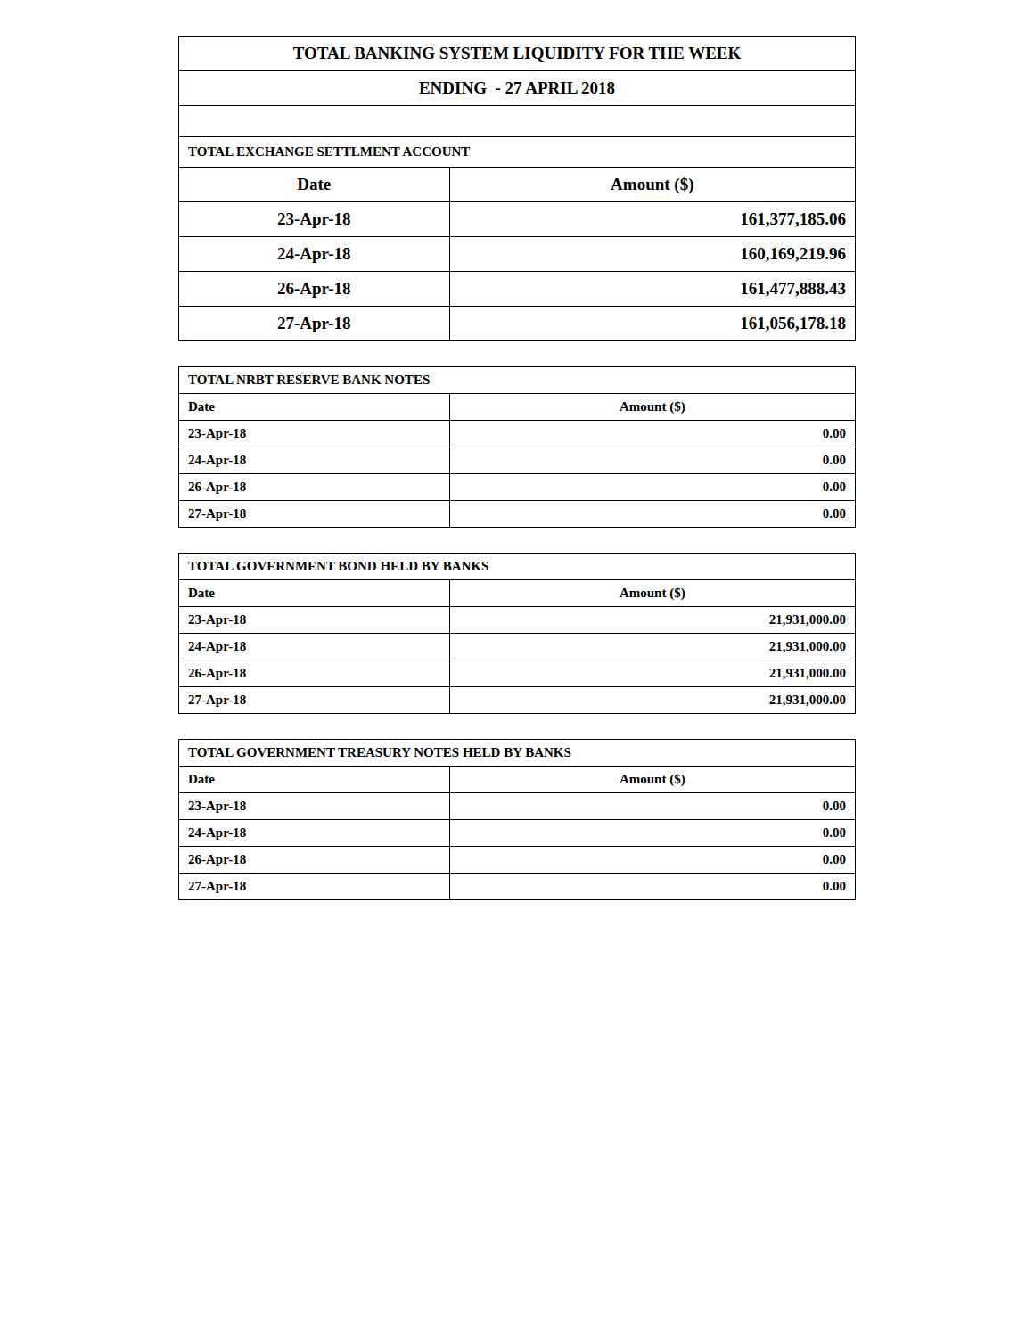| TOTAL BANKING SYSTEM LIQUIDITY FOR THE WEEK |
| ENDING - 27 APRIL 2018 |
| TOTAL EXCHANGE SETTLMENT ACCOUNT |
| Date | Amount ($) |
| 23-Apr-18 | 161,377,185.06 |
| 24-Apr-18 | 160,169,219.96 |
| 26-Apr-18 | 161,477,888.43 |
| 27-Apr-18 | 161,056,178.18 |
| TOTAL NRBT RESERVE BANK NOTES |
| Date | Amount ($) |
| 23-Apr-18 | 0.00 |
| 24-Apr-18 | 0.00 |
| 26-Apr-18 | 0.00 |
| 27-Apr-18 | 0.00 |
| TOTAL GOVERNMENT BOND HELD BY BANKS |
| Date | Amount ($) |
| 23-Apr-18 | 21,931,000.00 |
| 24-Apr-18 | 21,931,000.00 |
| 26-Apr-18 | 21,931,000.00 |
| 27-Apr-18 | 21,931,000.00 |
| TOTAL GOVERNMENT TREASURY NOTES HELD BY BANKS |
| Date | Amount ($) |
| 23-Apr-18 | 0.00 |
| 24-Apr-18 | 0.00 |
| 26-Apr-18 | 0.00 |
| 27-Apr-18 | 0.00 |